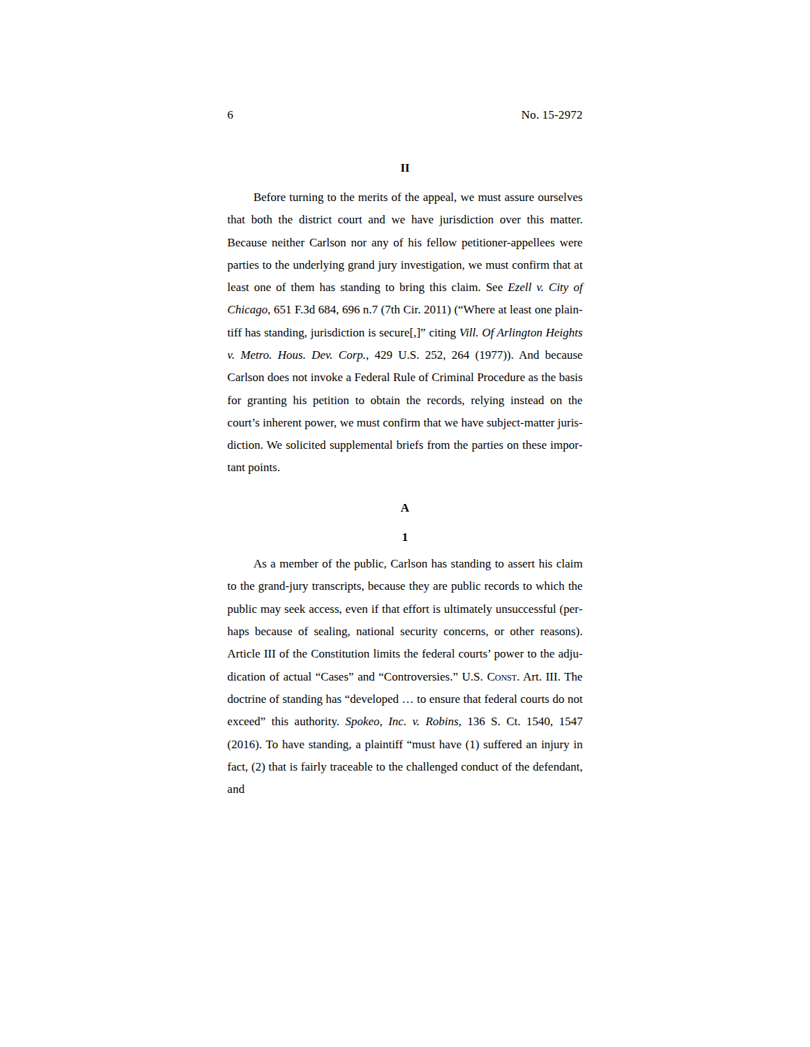6 No. 15-2972
II
Before turning to the merits of the appeal, we must assure ourselves that both the district court and we have jurisdiction over this matter. Because neither Carlson nor any of his fellow petitioner-appellees were parties to the underlying grand jury investigation, we must confirm that at least one of them has standing to bring this claim. See Ezell v. City of Chicago, 651 F.3d 684, 696 n.7 (7th Cir. 2011) (“Where at least one plaintiff has standing, jurisdiction is secure[,]” citing Vill. Of Arlington Heights v. Metro. Hous. Dev. Corp., 429 U.S. 252, 264 (1977)). And because Carlson does not invoke a Federal Rule of Criminal Procedure as the basis for granting his petition to obtain the records, relying instead on the court’s inherent power, we must confirm that we have subject-matter jurisdiction. We solicited supplemental briefs from the parties on these important points.
A
1
As a member of the public, Carlson has standing to assert his claim to the grand-jury transcripts, because they are public records to which the public may seek access, even if that effort is ultimately unsuccessful (perhaps because of sealing, national security concerns, or other reasons). Article III of the Constitution limits the federal courts’ power to the adjudication of actual “Cases” and “Controversies.” U.S. Const. Art. III. The doctrine of standing has “developed … to ensure that federal courts do not exceed” this authority. Spokeo, Inc. v. Robins, 136 S. Ct. 1540, 1547 (2016). To have standing, a plaintiff “must have (1) suffered an injury in fact, (2) that is fairly traceable to the challenged conduct of the defendant, and